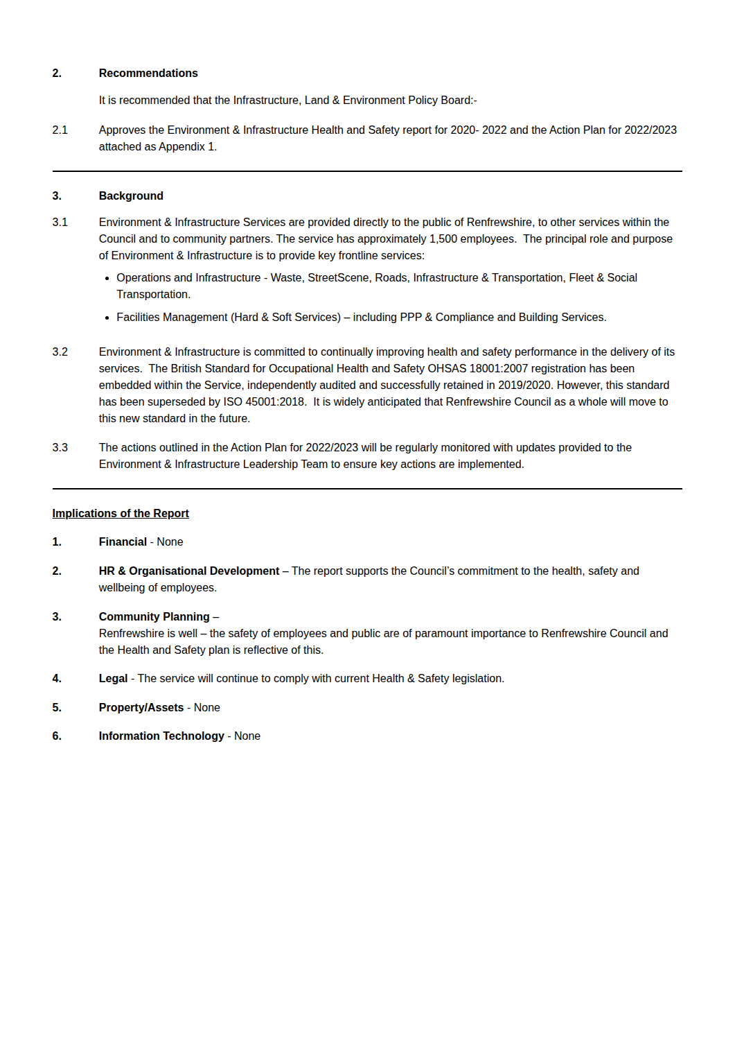2.
Recommendations
It is recommended that the Infrastructure, Land & Environment Policy Board:-
2.1
Approves the Environment & Infrastructure Health and Safety report for 2020- 2022 and the Action Plan for 2022/2023 attached as Appendix 1.
3.
Background
3.1
Environment & Infrastructure Services are provided directly to the public of Renfrewshire, to other services within the Council and to community partners. The service has approximately 1,500 employees. The principal role and purpose of Environment & Infrastructure is to provide key frontline services:
Operations and Infrastructure - Waste, StreetScene, Roads, Infrastructure & Transportation, Fleet & Social Transportation.
Facilities Management (Hard & Soft Services) – including PPP & Compliance and Building Services.
3.2
Environment & Infrastructure is committed to continually improving health and safety performance in the delivery of its services. The British Standard for Occupational Health and Safety OHSAS 18001:2007 registration has been embedded within the Service, independently audited and successfully retained in 2019/2020. However, this standard has been superseded by ISO 45001:2018. It is widely anticipated that Renfrewshire Council as a whole will move to this new standard in the future.
3.3
The actions outlined in the Action Plan for 2022/2023 will be regularly monitored with updates provided to the Environment & Infrastructure Leadership Team to ensure key actions are implemented.
Implications of the Report
1.
Financial - None
2.
HR & Organisational Development – The report supports the Council’s commitment to the health, safety and wellbeing of employees.
3.
Community Planning –
Renfrewshire is well – the safety of employees and public are of paramount importance to Renfrewshire Council and the Health and Safety plan is reflective of this.
4.
Legal - The service will continue to comply with current Health & Safety legislation.
5.
Property/Assets - None
6.
Information Technology - None